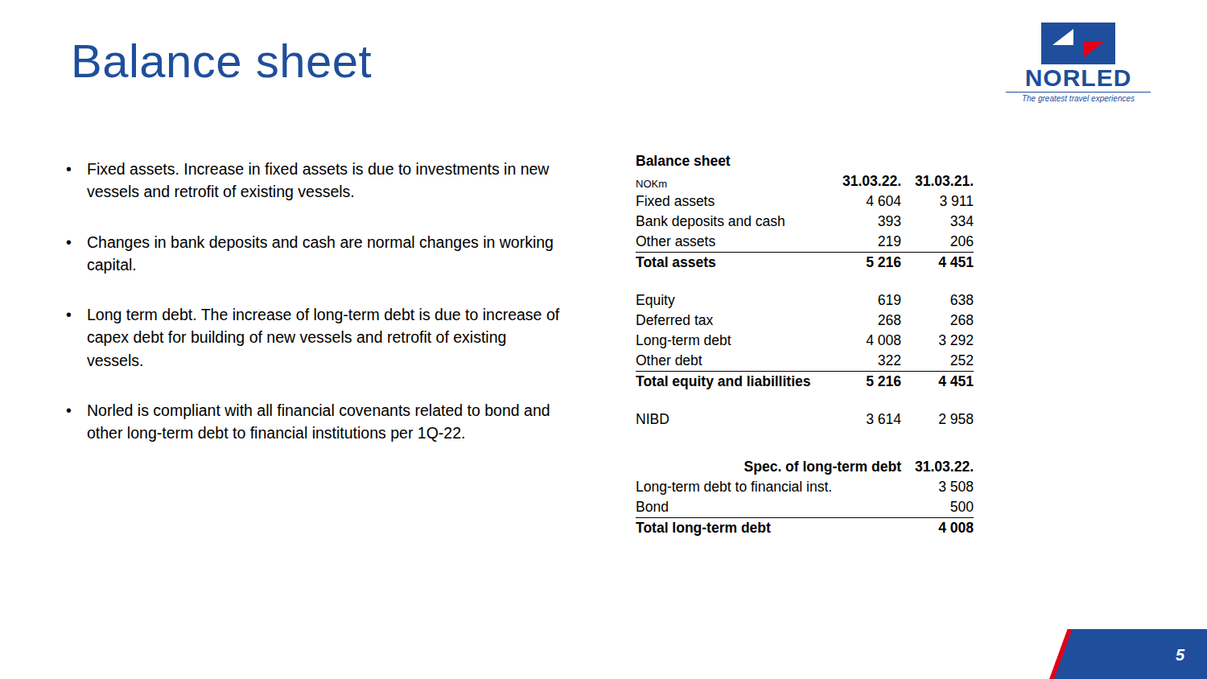Balance sheet
NORLED
The greatest travel experiences
Fixed assets. Increase in fixed assets is due to investments in new vessels and retrofit of existing vessels.
Changes in bank deposits and cash are normal changes in working capital.
Long term debt. The increase of long-term debt is due to increase of capex debt for building of new vessels and retrofit of existing vessels.
Norled is compliant with all financial covenants related to bond and other long-term debt to financial institutions per 1Q-22.
Balance sheet
| NOKm | 31.03.22. | 31.03.21. |
| Fixed assets | 4 604 | 3 911 |
| Bank deposits and cash | 393 | 334 |
| Other assets | 219 | 206 |
| Total assets | 5 216 | 4 451 |
| Equity | 619 | 638 |
| Deferred tax | 268 | 268 |
| Long-term debt | 4 008 | 3 292 |
| Other debt | 322 | 252 |
| Total equity and liabillities | 5 216 | 4 451 |
| NIBD | 3 614 | 2 958 |
| Spec. of long-term debt | 31.03.22. |
| Long-term debt to financial inst. | 3 508 |
| Bond | 500 |
| Total long-term debt | 4 008 |
5